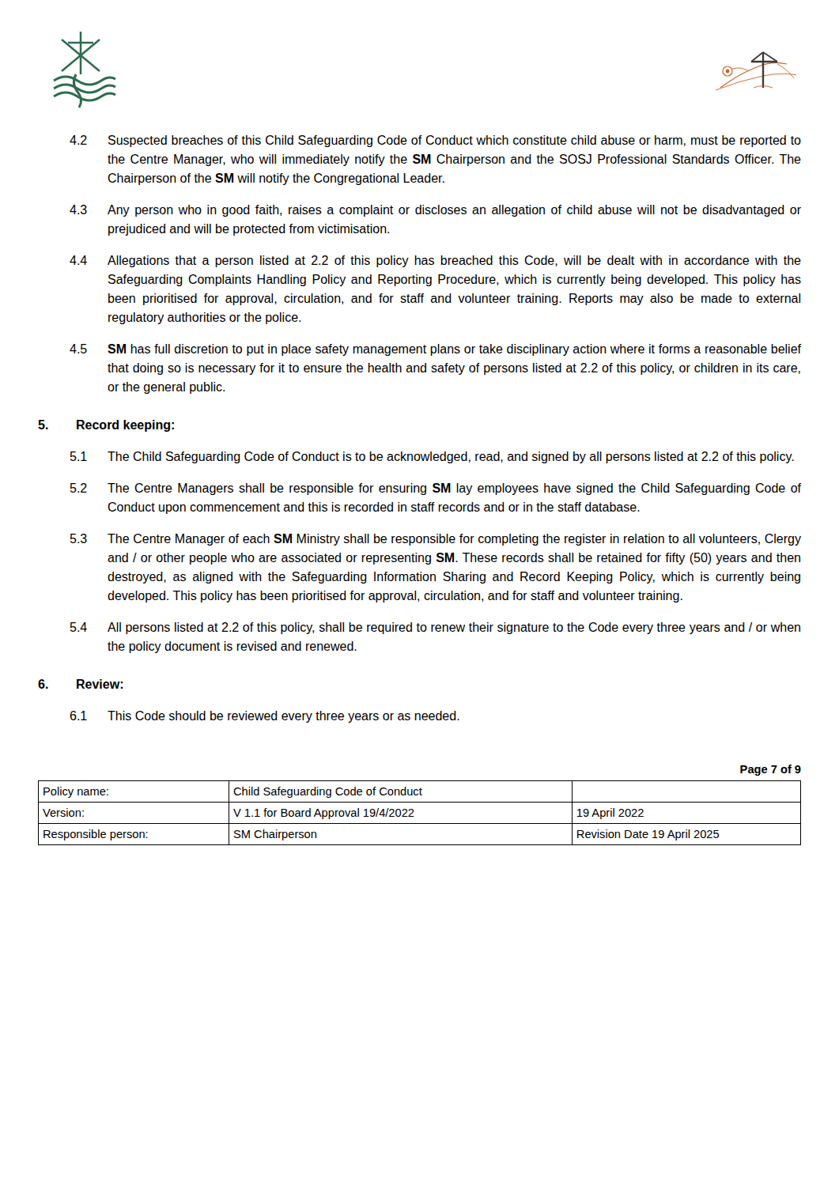4.2
Suspected breaches of this Child Safeguarding Code of Conduct which constitute child abuse or harm, must be reported to the Centre Manager, who will immediately notify the SM Chairperson and the SOSJ Professional Standards Officer. The Chairperson of the SM will notify the Congregational Leader.
4.3
Any person who in good faith, raises a complaint or discloses an allegation of child abuse will not be disadvantaged or prejudiced and will be protected from victimisation.
4.4
Allegations that a person listed at 2.2 of this policy has breached this Code, will be dealt with in accordance with the Safeguarding Complaints Handling Policy and Reporting Procedure, which is currently being developed. This policy has been prioritised for approval, circulation, and for staff and volunteer training. Reports may also be made to external regulatory authorities or the police.
4.5
SM has full discretion to put in place safety management plans or take disciplinary action where it forms a reasonable belief that doing so is necessary for it to ensure the health and safety of persons listed at 2.2 of this policy, or children in its care, or the general public.
5. Record keeping:
5.1
The Child Safeguarding Code of Conduct is to be acknowledged, read, and signed by all persons listed at 2.2 of this policy.
5.2
The Centre Managers shall be responsible for ensuring SM lay employees have signed the Child Safeguarding Code of Conduct upon commencement and this is recorded in staff records and or in the staff database.
5.3
The Centre Manager of each SM Ministry shall be responsible for completing the register in relation to all volunteers, Clergy and / or other people who are associated or representing SM. These records shall be retained for fifty (50) years and then destroyed, as aligned with the Safeguarding Information Sharing and Record Keeping Policy, which is currently being developed. This policy has been prioritised for approval, circulation, and for staff and volunteer training.
5.4
All persons listed at 2.2 of this policy, shall be required to renew their signature to the Code every three years and / or when the policy document is revised and renewed.
6. Review:
6.1
This Code should be reviewed every three years or as needed.
Page 7 of 9
| Policy name: | Child Safeguarding Code of Conduct | |
| Version: | V 1.1 for Board Approval 19/4/2022 | 19 April 2022 |
| Responsible person: | SM Chairperson | Revision Date 19 April 2025 |